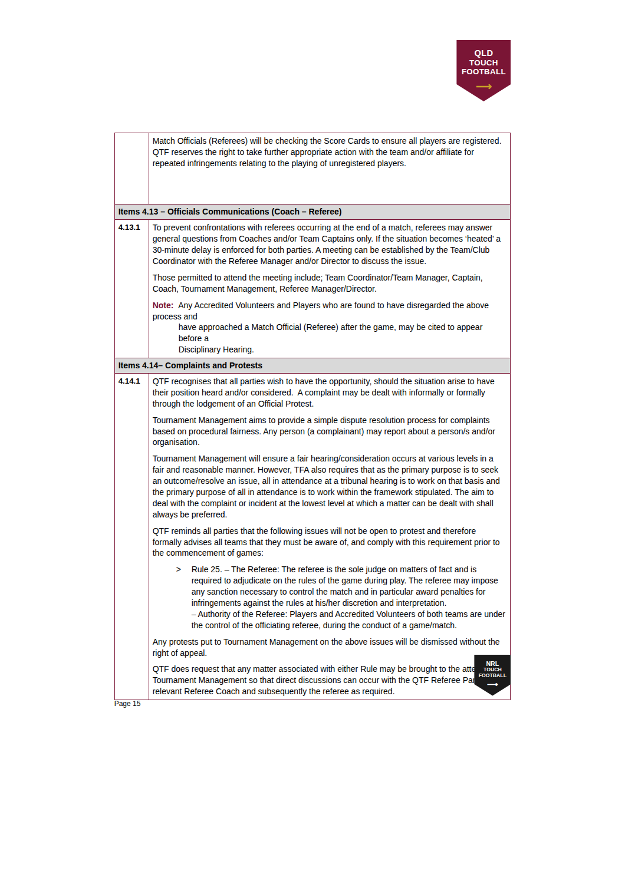QLD TOUCH FOOTBALL ⟶
| | Match Officials (Referees) will be checking the Score Cards to ensure all players are registered. QTF reserves the right to take further appropriate action with the team and/or affiliate for repeated infringements relating to the playing of unregistered players. |
| Items 4.13 – Officials Communications (Coach – Referee) |
| 4.13.1 | To prevent confrontations with referees occurring at the end of a match, referees may answer general questions from Coaches and/or Team Captains only. If the situation becomes ‘heated’ a 30-minute delay is enforced for both parties. A meeting can be established by the Team/Club Coordinator with the Referee Manager and/or Director to discuss the issue. Those permitted to attend the meeting include; Team Coordinator/Team Manager, Captain, Coach, Tournament Management, Referee Manager/Director. Note: Any Accredited Volunteers and Players who are found to have disregarded the above process and have approached a Match Official (Referee) after the game, may be cited to appear before a Disciplinary Hearing. |
| Items 4.14– Complaints and Protests |
| 4.14.1 | QTF recognises that all parties wish to have the opportunity, should the situation arise to have their position heard and/or considered. A complaint may be dealt with informally or formally through the lodgement of an Official Protest. Tournament Management aims to provide a simple dispute resolution process for complaints based on procedural fairness. Any person (a complainant) may report about a person/s and/or organisation. Tournament Management will ensure a fair hearing/consideration occurs at various levels in a fair and reasonable manner. However, TFA also requires that as the primary purpose is to seek an outcome/resolve an issue, all in attendance at a tribunal hearing is to work on that basis and the primary purpose of all in attendance is to work within the framework stipulated. The aim to deal with the complaint or incident at the lowest level at which a matter can be dealt with shall always be preferred. QTF reminds all parties that the following issues will not be open to protest and therefore formally advises all teams that they must be aware of, and comply with this requirement prior to the commencement of games: Rule 25. – The Referee: The referee is the sole judge on matters of fact and is required to adjudicate on the rules of the game during play. The referee may impose any sanction necessary to control the match and in particular award penalties for infringements against the rules at his/her discretion and interpretation. – Authority of the Referee: Players and Accredited Volunteers of both teams are under the control of the officiating referee, during the conduct of a game/match. Any protests put to Tournament Management on the above issues will be dismissed without the right of appeal. QTF does request that any matter associated with either Rule may be brought to the attention of Tournament Management so that direct discussions can occur with the QTF Referee Panel or relevant Referee Coach and subsequently the referee as required. |
Page 15
NRL TOUCH FOOTBALL ⟶